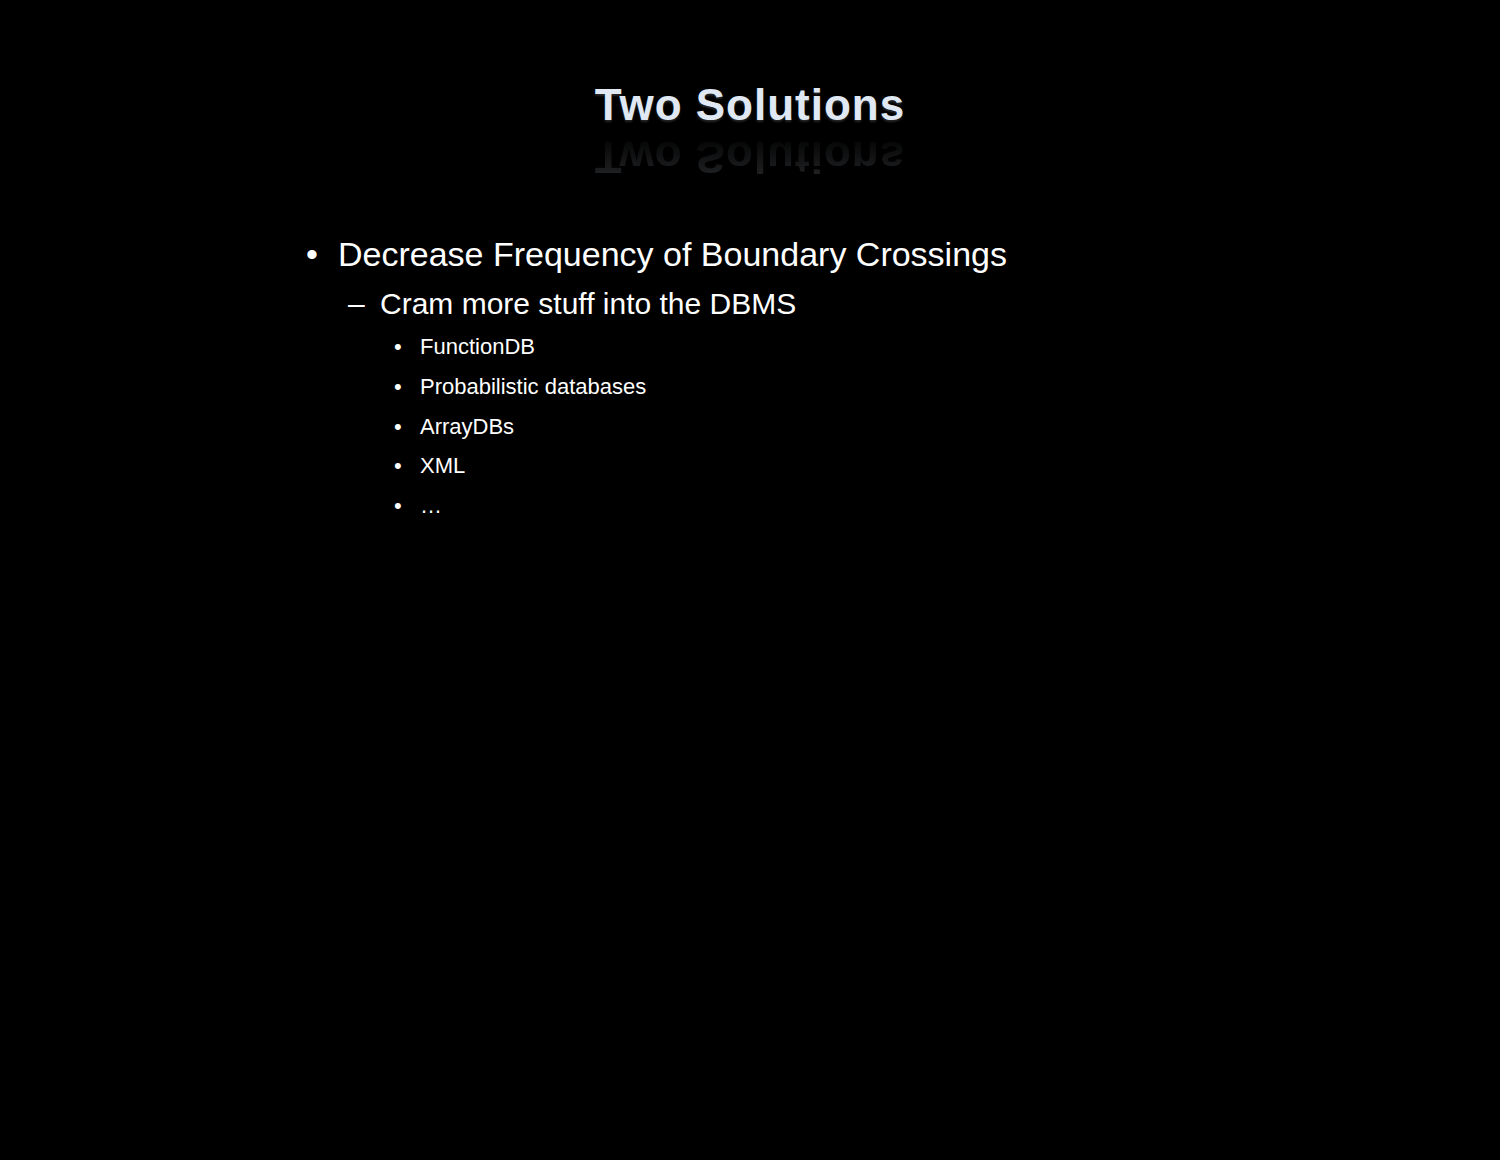Two SolutionsTwo Solutions
Decrease Frequency of Boundary Crossings
Cram more stuff into the DBMS
FunctionDB
Probabilistic databases
ArrayDBs
XML
…